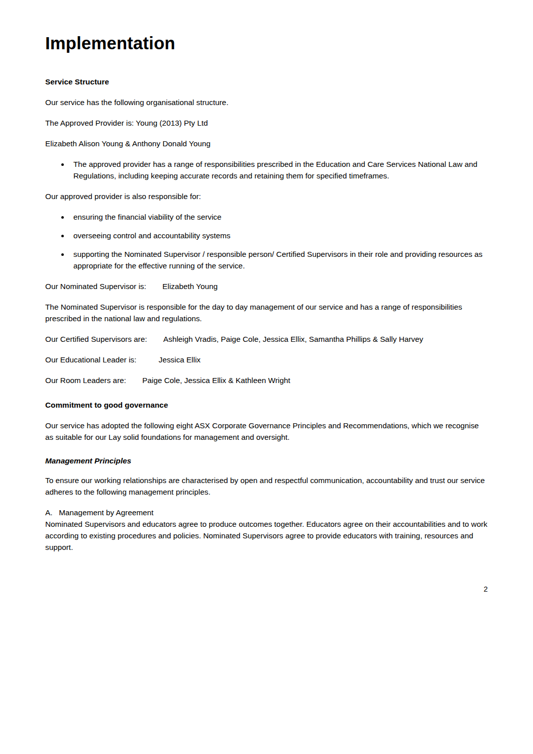Implementation
Service Structure
Our service has the following organisational structure.
The Approved Provider is: Young (2013) Pty Ltd
Elizabeth Alison Young & Anthony Donald Young
The approved provider has a range of responsibilities prescribed in the Education and Care Services National Law and Regulations, including keeping accurate records and retaining them for specified timeframes.
Our approved provider is also responsible for:
ensuring the financial viability of the service
overseeing control and accountability systems
supporting the Nominated Supervisor / responsible person/ Certified Supervisors in their role and providing resources as appropriate for the effective running of the service.
Our Nominated Supervisor is: Elizabeth Young
The Nominated Supervisor is responsible for the day to day management of our service and has a range of responsibilities prescribed in the national law and regulations.
Our Certified Supervisors are: Ashleigh Vradis, Paige Cole, Jessica Ellix, Samantha Phillips & Sally Harvey
Our Educational Leader is: Jessica Ellix
Our Room Leaders are: Paige Cole, Jessica Ellix & Kathleen Wright
Commitment to good governance
Our service has adopted the following eight ASX Corporate Governance Principles and Recommendations, which we recognise as suitable for our Lay solid foundations for management and oversight.
Management Principles
To ensure our working relationships are characterised by open and respectful communication, accountability and trust our service adheres to the following management principles.
A. Management by Agreement
Nominated Supervisors and educators agree to produce outcomes together. Educators agree on their accountabilities and to work according to existing procedures and policies. Nominated Supervisors agree to provide educators with training, resources and support.
2